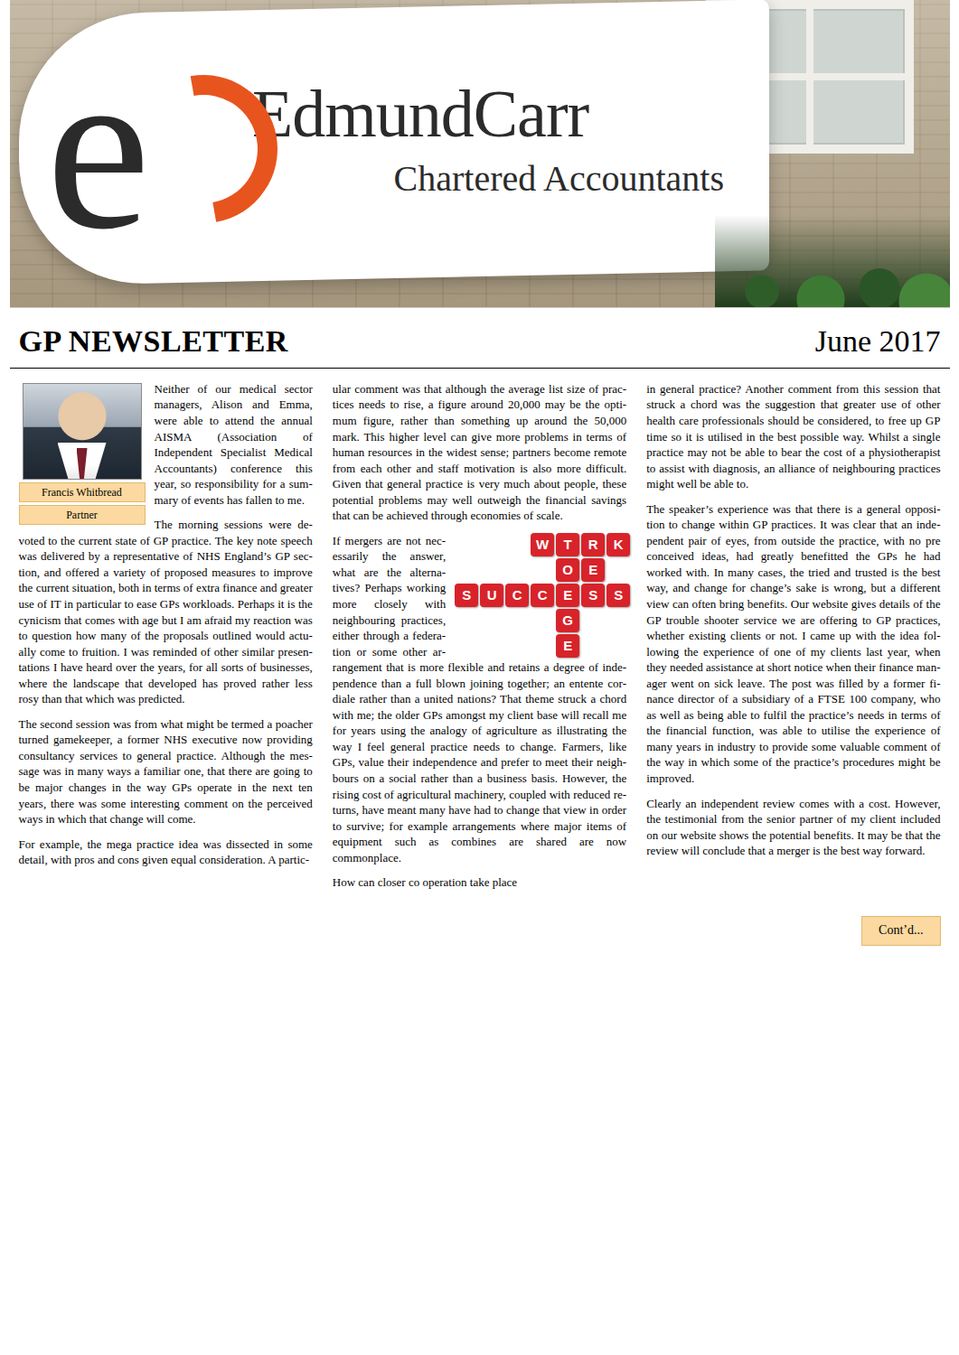e
EdmundCarr
Chartered Accountants
GP NEWSLETTER
June 2017
Francis Whitbread
Partner
Neither of our medical sector managers, Alison and Emma, were able to attend the annual AISMA (Association of Independent Specialist Medical Accountants) conference this year, so responsibility for a summary of events has fallen to me.
The morning sessions were devoted to the current state of GP practice. The key note speech was delivered by a representative of NHS England’s GP section, and offered a variety of proposed measures to improve the current situation, both in terms of extra finance and greater use of IT in particular to ease GPs workloads. Perhaps it is the cynicism that comes with age but I am afraid my reaction was to question how many of the proposals outlined would actually come to fruition. I was reminded of other similar presentations I have heard over the years, for all sorts of businesses, where the landscape that developed has proved rather less rosy than that which was predicted.
The second session was from what might be termed a poacher turned gamekeeper, a former NHS executive now providing consultancy services to general practice. Although the message was in many ways a familiar one, that there are going to be major changes in the way GPs operate in the next ten years, there was some interesting comment on the perceived ways in which that change will come.
For example, the mega practice idea was dissected in some detail, with pros and cons given equal consideration. A partic-
ular comment was that although the average list size of practices needs to rise, a figure around 20,000 may be the optimum figure, rather than something up around the 50,000 mark. This higher level can give more problems in terms of human resources in the widest sense; partners become remote from each other and staff motivation is also more difficult. Given that general practice is very much about people, these potential problems may well outweigh the financial savings that can be achieved through economies of scale.
S
U
C
C
E
S
S
T
O
G
E
W
R
K
E
If mergers are not necessarily the answer, what are the alternatives? Perhaps working more closely with neighbouring practices, either through a federation or some other arrangement that is more flexible and retains a degree of independence than a full blown joining together; an entente cordiale rather than a united nations? That theme struck a chord with me; the older GPs amongst my client base will recall me for years using the analogy of agriculture as illustrating the way I feel general practice needs to change. Farmers, like GPs, value their independence and prefer to meet their neighbours on a social rather than a business basis. However, the rising cost of agricultural machinery, coupled with reduced returns, have meant many have had to change that view in order to survive; for example arrangements where major items of equipment such as combines are shared are now commonplace.
How can closer co operation take place
in general practice? Another comment from this session that struck a chord was the suggestion that greater use of other health care professionals should be considered, to free up GP time so it is utilised in the best possible way. Whilst a single practice may not be able to bear the cost of a physiotherapist to assist with diagnosis, an alliance of neighbouring practices might well be able to.
The speaker’s experience was that there is a general opposition to change within GP practices. It was clear that an independent pair of eyes, from outside the practice, with no pre conceived ideas, had greatly benefitted the GPs he had worked with. In many cases, the tried and trusted is the best way, and change for change’s sake is wrong, but a different view can often bring benefits. Our website gives details of the GP trouble shooter service we are offering to GP practices, whether existing clients or not. I came up with the idea following the experience of one of my clients last year, when they needed assistance at short notice when their finance manager went on sick leave. The post was filled by a former finance director of a subsidiary of a FTSE 100 company, who as well as being able to fulfil the practice’s needs in terms of the financial function, was able to utilise the experience of many years in industry to provide some valuable comment of the way in which some of the practice’s procedures might be improved.
Clearly an independent review comes with a cost. However, the testimonial from the senior partner of my client included on our website shows the potential benefits. It may be that the review will conclude that a merger is the best way forward.
Cont’d...